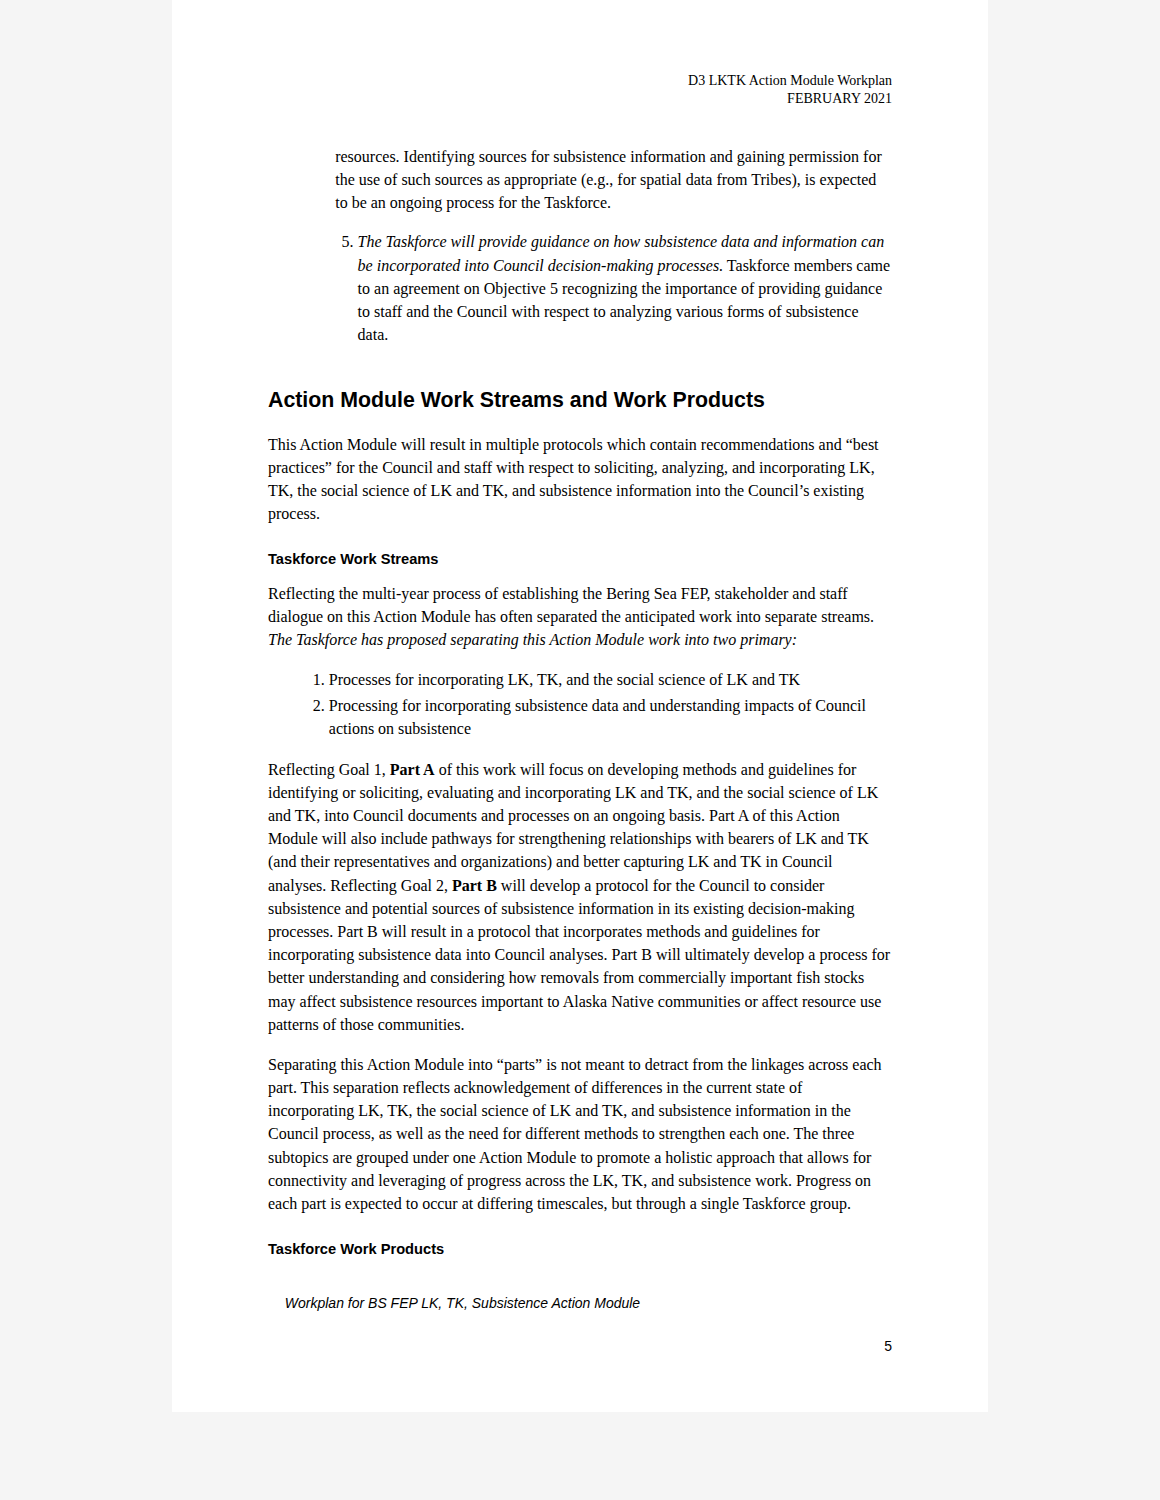D3 LKTK Action Module Workplan
FEBRUARY 2021
resources. Identifying sources for subsistence information and gaining permission for the use of such sources as appropriate (e.g., for spatial data from Tribes), is expected to be an ongoing process for the Taskforce.
The Taskforce will provide guidance on how subsistence data and information can be incorporated into Council decision-making processes. Taskforce members came to an agreement on Objective 5 recognizing the importance of providing guidance to staff and the Council with respect to analyzing various forms of subsistence data.
Action Module Work Streams and Work Products
This Action Module will result in multiple protocols which contain recommendations and “best practices” for the Council and staff with respect to soliciting, analyzing, and incorporating LK, TK, the social science of LK and TK, and subsistence information into the Council’s existing process.
Taskforce Work Streams
Reflecting the multi-year process of establishing the Bering Sea FEP, stakeholder and staff dialogue on this Action Module has often separated the anticipated work into separate streams. The Taskforce has proposed separating this Action Module work into two primary:
Processes for incorporating LK, TK, and the social science of LK and TK
Processing for incorporating subsistence data and understanding impacts of Council actions on subsistence
Reflecting Goal 1, Part A of this work will focus on developing methods and guidelines for identifying or soliciting, evaluating and incorporating LK and TK, and the social science of LK and TK, into Council documents and processes on an ongoing basis. Part A of this Action Module will also include pathways for strengthening relationships with bearers of LK and TK (and their representatives and organizations) and better capturing LK and TK in Council analyses. Reflecting Goal 2, Part B will develop a protocol for the Council to consider subsistence and potential sources of subsistence information in its existing decision-making processes. Part B will result in a protocol that incorporates methods and guidelines for incorporating subsistence data into Council analyses. Part B will ultimately develop a process for better understanding and considering how removals from commercially important fish stocks may affect subsistence resources important to Alaska Native communities or affect resource use patterns of those communities.
Separating this Action Module into “parts” is not meant to detract from the linkages across each part. This separation reflects acknowledgement of differences in the current state of incorporating LK, TK, the social science of LK and TK, and subsistence information in the Council process, as well as the need for different methods to strengthen each one. The three subtopics are grouped under one Action Module to promote a holistic approach that allows for connectivity and leveraging of progress across the LK, TK, and subsistence work. Progress on each part is expected to occur at differing timescales, but through a single Taskforce group.
Taskforce Work Products
Workplan for BS FEP LK, TK, Subsistence Action Module
5